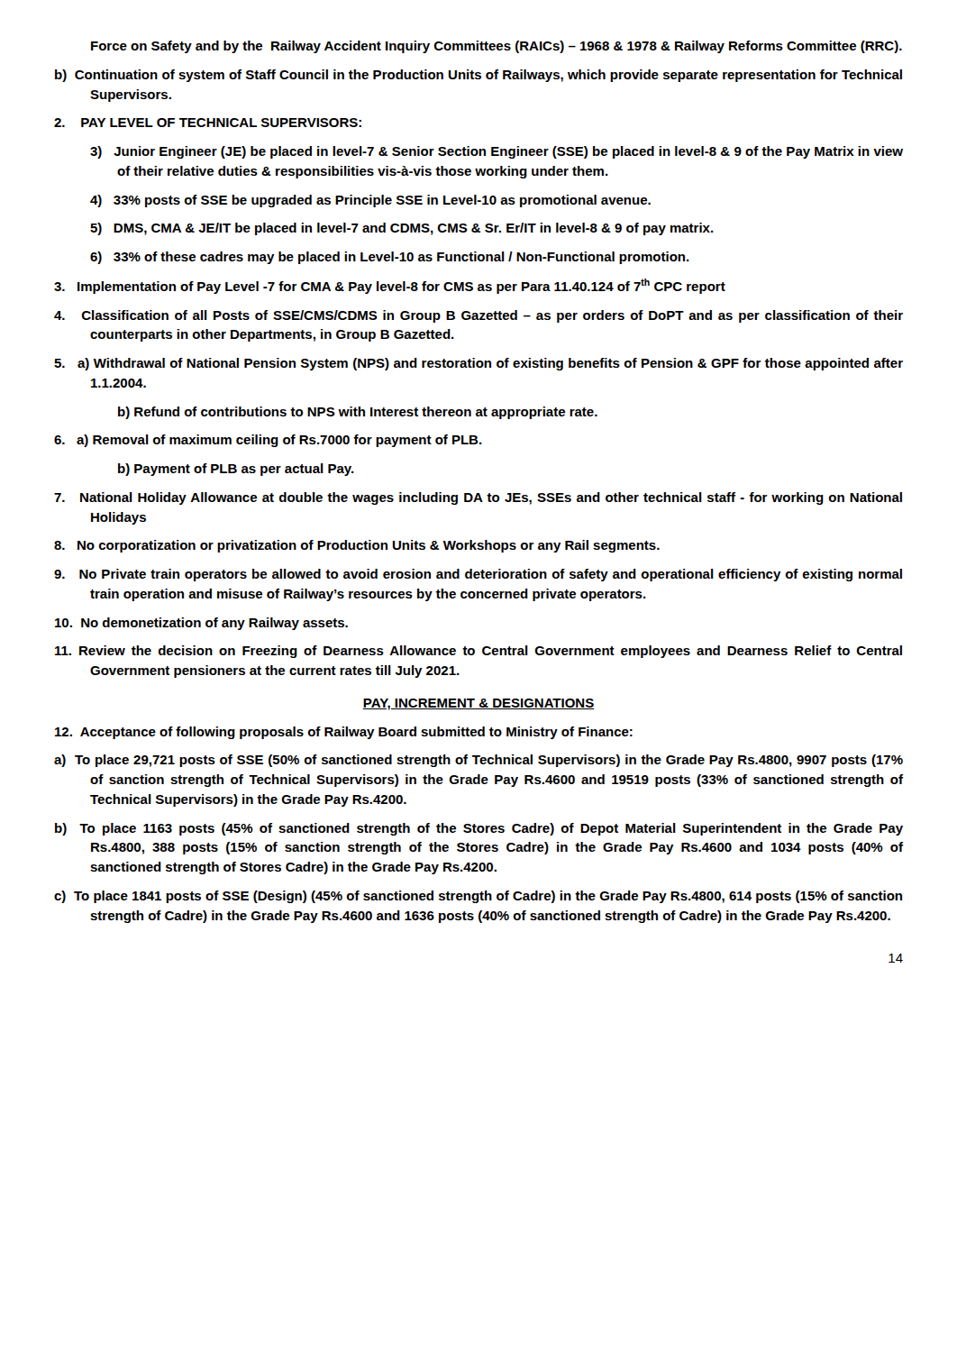Force on Safety and by the Railway Accident Inquiry Committees (RAICs) – 1968 & 1978 & Railway Reforms Committee (RRC).
b) Continuation of system of Staff Council in the Production Units of Railways, which provide separate representation for Technical Supervisors.
2. PAY LEVEL OF TECHNICAL SUPERVISORS:
3) Junior Engineer (JE) be placed in level-7 & Senior Section Engineer (SSE) be placed in level-8 & 9 of the Pay Matrix in view of their relative duties & responsibilities vis-à-vis those working under them.
4) 33% posts of SSE be upgraded as Principle SSE in Level-10 as promotional avenue.
5) DMS, CMA & JE/IT be placed in level-7 and CDMS, CMS & Sr. Er/IT in level-8 & 9 of pay matrix.
6) 33% of these cadres may be placed in Level-10 as Functional / Non-Functional promotion.
3. Implementation of Pay Level -7 for CMA & Pay level-8 for CMS as per Para 11.40.124 of 7th CPC report
4. Classification of all Posts of SSE/CMS/CDMS in Group B Gazetted – as per orders of DoPT and as per classification of their counterparts in other Departments, in Group B Gazetted.
5. a) Withdrawal of National Pension System (NPS) and restoration of existing benefits of Pension & GPF for those appointed after 1.1.2004.
b) Refund of contributions to NPS with Interest thereon at appropriate rate.
6. a) Removal of maximum ceiling of Rs.7000 for payment of PLB.
b) Payment of PLB as per actual Pay.
7. National Holiday Allowance at double the wages including DA to JEs, SSEs and other technical staff - for working on National Holidays
8. No corporatization or privatization of Production Units & Workshops or any Rail segments.
9. No Private train operators be allowed to avoid erosion and deterioration of safety and operational efficiency of existing normal train operation and misuse of Railway’s resources by the concerned private operators.
10. No demonetization of any Railway assets.
11. Review the decision on Freezing of Dearness Allowance to Central Government employees and Dearness Relief to Central Government pensioners at the current rates till July 2021.
PAY, INCREMENT & DESIGNATIONS
12. Acceptance of following proposals of Railway Board submitted to Ministry of Finance:
a) To place 29,721 posts of SSE (50% of sanctioned strength of Technical Supervisors) in the Grade Pay Rs.4800, 9907 posts (17% of sanction strength of Technical Supervisors) in the Grade Pay Rs.4600 and 19519 posts (33% of sanctioned strength of Technical Supervisors) in the Grade Pay Rs.4200.
b) To place 1163 posts (45% of sanctioned strength of the Stores Cadre) of Depot Material Superintendent in the Grade Pay Rs.4800, 388 posts (15% of sanction strength of the Stores Cadre) in the Grade Pay Rs.4600 and 1034 posts (40% of sanctioned strength of Stores Cadre) in the Grade Pay Rs.4200.
c) To place 1841 posts of SSE (Design) (45% of sanctioned strength of Cadre) in the Grade Pay Rs.4800, 614 posts (15% of sanction strength of Cadre) in the Grade Pay Rs.4600 and 1636 posts (40% of sanctioned strength of Cadre) in the Grade Pay Rs.4200.
14